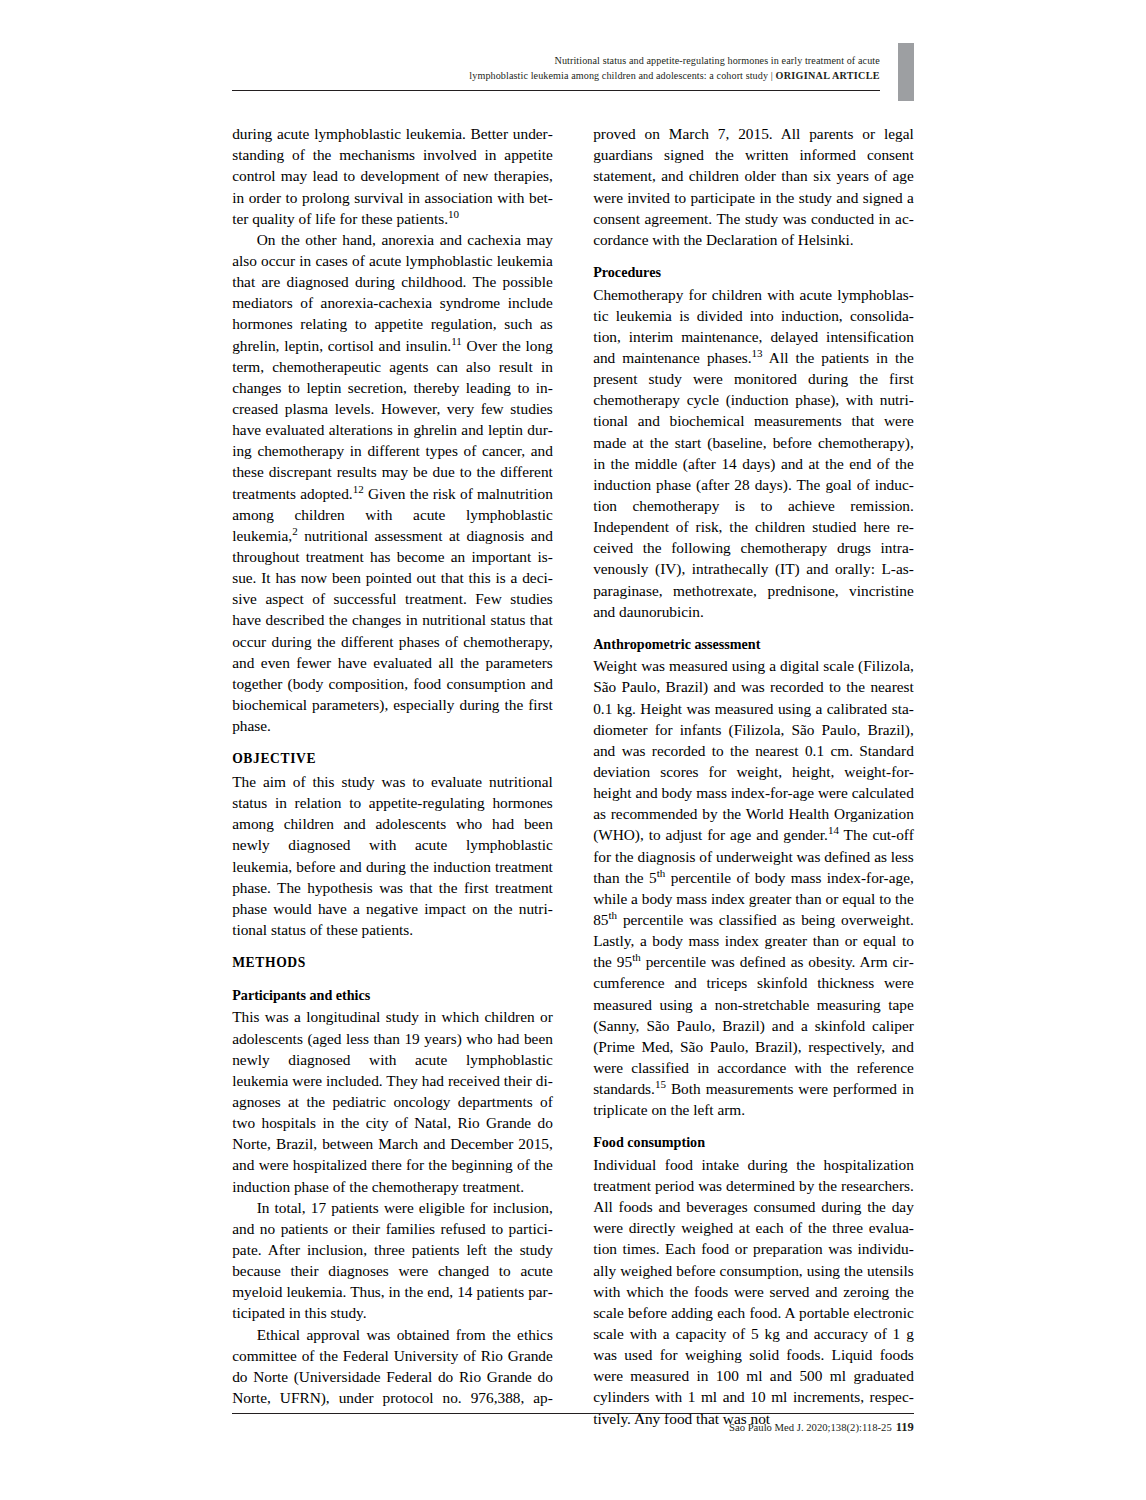Nutritional status and appetite-regulating hormones in early treatment of acute lymphoblastic leukemia among children and adolescents: a cohort study | ORIGINAL ARTICLE
during acute lymphoblastic leukemia. Better understanding of the mechanisms involved in appetite control may lead to development of new therapies, in order to prolong survival in association with better quality of life for these patients.10
On the other hand, anorexia and cachexia may also occur in cases of acute lymphoblastic leukemia that are diagnosed during childhood. The possible mediators of anorexia-cachexia syndrome include hormones relating to appetite regulation, such as ghrelin, leptin, cortisol and insulin.11 Over the long term, chemotherapeutic agents can also result in changes to leptin secretion, thereby leading to increased plasma levels. However, very few studies have evaluated alterations in ghrelin and leptin during chemotherapy in different types of cancer, and these discrepant results may be due to the different treatments adopted.12 Given the risk of malnutrition among children with acute lymphoblastic leukemia,2 nutritional assessment at diagnosis and throughout treatment has become an important issue. It has now been pointed out that this is a decisive aspect of successful treatment. Few studies have described the changes in nutritional status that occur during the different phases of chemotherapy, and even fewer have evaluated all the parameters together (body composition, food consumption and biochemical parameters), especially during the first phase.
Objective
The aim of this study was to evaluate nutritional status in relation to appetite-regulating hormones among children and adolescents who had been newly diagnosed with acute lymphoblastic leukemia, before and during the induction treatment phase. The hypothesis was that the first treatment phase would have a negative impact on the nutritional status of these patients.
Methods
Participants and ethics
This was a longitudinal study in which children or adolescents (aged less than 19 years) who had been newly diagnosed with acute lymphoblastic leukemia were included. They had received their diagnoses at the pediatric oncology departments of two hospitals in the city of Natal, Rio Grande do Norte, Brazil, between March and December 2015, and were hospitalized there for the beginning of the induction phase of the chemotherapy treatment.
In total, 17 patients were eligible for inclusion, and no patients or their families refused to participate. After inclusion, three patients left the study because their diagnoses were changed to acute myeloid leukemia. Thus, in the end, 14 patients participated in this study.
Ethical approval was obtained from the ethics committee of the Federal University of Rio Grande do Norte (Universidade Federal do Rio Grande do Norte, UFRN), under protocol no. 976,388, approved on March 7, 2015. All parents or legal guardians signed the written informed consent statement, and children older than six years of age were invited to participate in the study and signed a consent agreement. The study was conducted in accordance with the Declaration of Helsinki.
Procedures
Chemotherapy for children with acute lymphoblastic leukemia is divided into induction, consolidation, interim maintenance, delayed intensification and maintenance phases.13 All the patients in the present study were monitored during the first chemotherapy cycle (induction phase), with nutritional and biochemical measurements that were made at the start (baseline, before chemotherapy), in the middle (after 14 days) and at the end of the induction phase (after 28 days). The goal of induction chemotherapy is to achieve remission. Independent of risk, the children studied here received the following chemotherapy drugs intravenously (IV), intrathecally (IT) and orally: L-asparaginase, methotrexate, prednisone, vincristine and daunorubicin.
Anthropometric assessment
Weight was measured using a digital scale (Filizola, São Paulo, Brazil) and was recorded to the nearest 0.1 kg. Height was measured using a calibrated stadiometer for infants (Filizola, São Paulo, Brazil), and was recorded to the nearest 0.1 cm. Standard deviation scores for weight, height, weight-for-height and body mass index-for-age were calculated as recommended by the World Health Organization (WHO), to adjust for age and gender.14 The cut-off for the diagnosis of underweight was defined as less than the 5th percentile of body mass index-for-age, while a body mass index greater than or equal to the 85th percentile was classified as being overweight. Lastly, a body mass index greater than or equal to the 95th percentile was defined as obesity. Arm circumference and triceps skinfold thickness were measured using a non-stretchable measuring tape (Sanny, São Paulo, Brazil) and a skinfold caliper (Prime Med, São Paulo, Brazil), respectively, and were classified in accordance with the reference standards.15 Both measurements were performed in triplicate on the left arm.
Food consumption
Individual food intake during the hospitalization treatment period was determined by the researchers. All foods and beverages consumed during the day were directly weighed at each of the three evaluation times. Each food or preparation was individually weighed before consumption, using the utensils with which the foods were served and zeroing the scale before adding each food. A portable electronic scale with a capacity of 5 kg and accuracy of 1 g was used for weighing solid foods. Liquid foods were measured in 100 ml and 500 ml graduated cylinders with 1 ml and 10 ml increments, respectively. Any food that was not
Sao Paulo Med J. 2020;138(2):118-25119